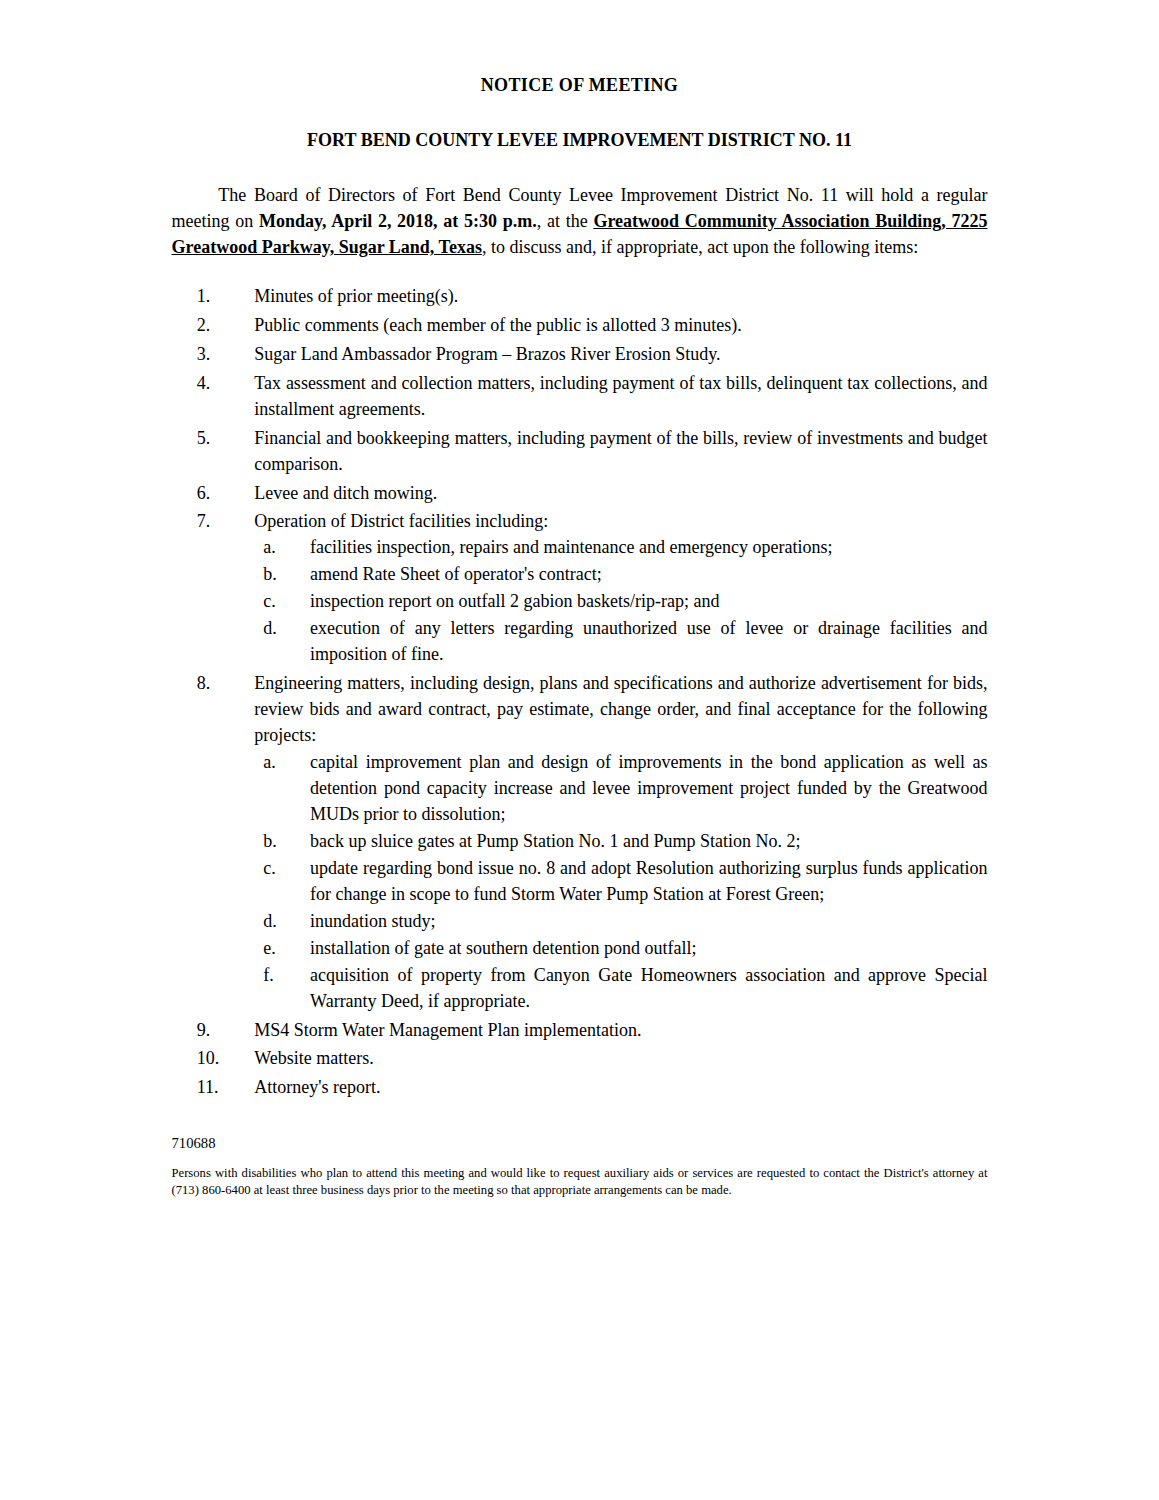NOTICE OF MEETING
FORT BEND COUNTY LEVEE IMPROVEMENT DISTRICT NO. 11
The Board of Directors of Fort Bend County Levee Improvement District No. 11 will hold a regular meeting on Monday, April 2, 2018, at 5:30 p.m., at the Greatwood Community Association Building, 7225 Greatwood Parkway, Sugar Land, Texas, to discuss and, if appropriate, act upon the following items:
Minutes of prior meeting(s).
Public comments (each member of the public is allotted 3 minutes).
Sugar Land Ambassador Program – Brazos River Erosion Study.
Tax assessment and collection matters, including payment of tax bills, delinquent tax collections, and installment agreements.
Financial and bookkeeping matters, including payment of the bills, review of investments and budget comparison.
Levee and ditch mowing.
Operation of District facilities including:
facilities inspection, repairs and maintenance and emergency operations;
amend Rate Sheet of operator's contract;
inspection report on outfall 2 gabion baskets/rip-rap; and
execution of any letters regarding unauthorized use of levee or drainage facilities and imposition of fine.
Engineering matters, including design, plans and specifications and authorize advertisement for bids, review bids and award contract, pay estimate, change order, and final acceptance for the following projects:
capital improvement plan and design of improvements in the bond application as well as detention pond capacity increase and levee improvement project funded by the Greatwood MUDs prior to dissolution;
back up sluice gates at Pump Station No. 1 and Pump Station No. 2;
update regarding bond issue no. 8 and adopt Resolution authorizing surplus funds application for change in scope to fund Storm Water Pump Station at Forest Green;
inundation study;
installation of gate at southern detention pond outfall;
acquisition of property from Canyon Gate Homeowners association and approve Special Warranty Deed, if appropriate.
MS4 Storm Water Management Plan implementation.
Website matters.
Attorney's report.
710688
Persons with disabilities who plan to attend this meeting and would like to request auxiliary aids or services are requested to contact the District's attorney at (713) 860-6400 at least three business days prior to the meeting so that appropriate arrangements can be made.